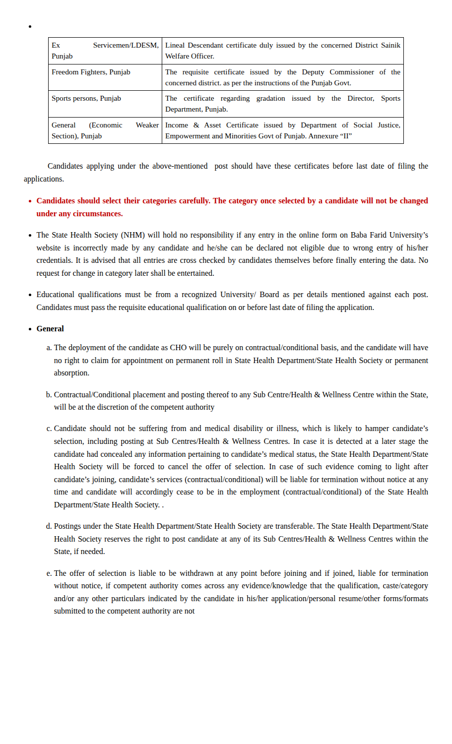| Ex Servicemen/LDESM, Punjab | Lineal Descendant certificate duly issued by the concerned District Sainik Welfare Officer. |
| Freedom Fighters, Punjab | The requisite certificate issued by the Deputy Commissioner of the concerned district. as per the instructions of the Punjab Govt. |
| Sports persons, Punjab | The certificate regarding gradation issued by the Director, Sports Department, Punjab. |
| General (Economic Weaker Section), Punjab | Income & Asset Certificate issued by Department of Social Justice, Empowerment and Minorities Govt of Punjab. Annexure “II” |
Candidates applying under the above-mentioned post should have these certificates before last date of filing the applications.
Candidates should select their categories carefully. The category once selected by a candidate will not be changed under any circumstances.
The State Health Society (NHM) will hold no responsibility if any entry in the online form on Baba Farid University’s website is incorrectly made by any candidate and he/she can be declared not eligible due to wrong entry of his/her credentials. It is advised that all entries are cross checked by candidates themselves before finally entering the data. No request for change in category later shall be entertained.
Educational qualifications must be from a recognized University/ Board as per details mentioned against each post. Candidates must pass the requisite educational qualification on or before last date of filing the application.
General
The deployment of the candidate as CHO will be purely on contractual/conditional basis, and the candidate will have no right to claim for appointment on permanent roll in State Health Department/State Health Society or permanent absorption.
Contractual/Conditional placement and posting thereof to any Sub Centre/Health & Wellness Centre within the State, will be at the discretion of the competent authority
Candidate should not be suffering from and medical disability or illness, which is likely to hamper candidate’s selection, including posting at Sub Centres/Health & Wellness Centres. In case it is detected at a later stage the candidate had concealed any information pertaining to candidate’s medical status, the State Health Department/State Health Society will be forced to cancel the offer of selection. In case of such evidence coming to light after candidate’s joining, candidate’s services (contractual/conditional) will be liable for termination without notice at any time and candidate will accordingly cease to be in the employment (contractual/conditional) of the State Health Department/State Health Society. .
Postings under the State Health Department/State Health Society are transferable. The State Health Department/State Health Society reserves the right to post candidate at any of its Sub Centres/Health & Wellness Centres within the State, if needed.
The offer of selection is liable to be withdrawn at any point before joining and if joined, liable for termination without notice, if competent authority comes across any evidence/knowledge that the qualification, caste/category and/or any other particulars indicated by the candidate in his/her application/personal resume/other forms/formats submitted to the competent authority are not